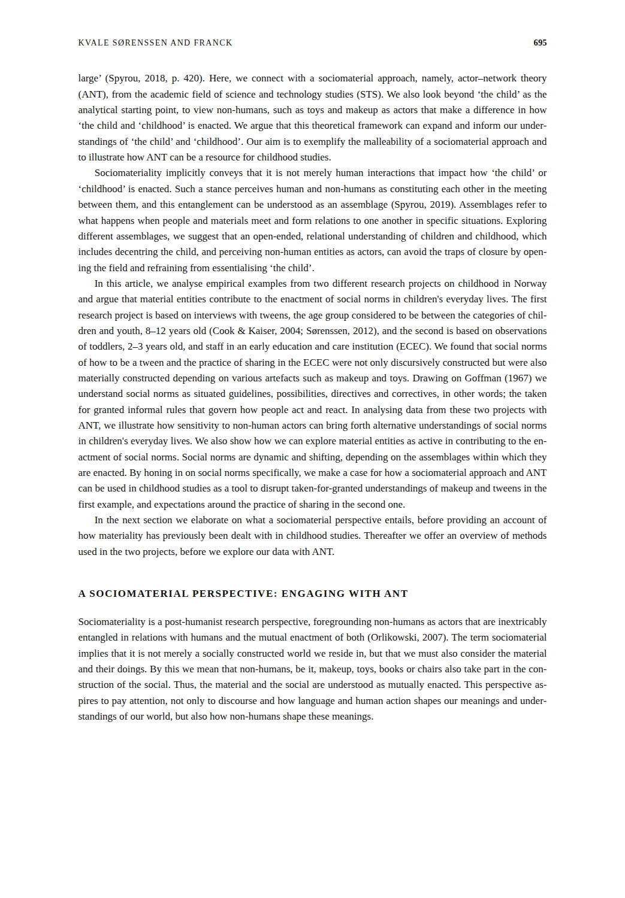Kvale Sørenssen and Franck 695
large’ (Spyrou, 2018, p. 420). Here, we connect with a sociomaterial approach, namely, actor–network theory (ANT), from the academic field of science and technology studies (STS). We also look beyond ‘the child’ as the analytical starting point, to view non-humans, such as toys and makeup as actors that make a difference in how ‘the child and ‘childhood’ is enacted. We argue that this theoretical framework can expand and inform our understandings of ‘the child’ and ‘childhood’. Our aim is to exemplify the malleability of a sociomaterial approach and to illustrate how ANT can be a resource for childhood studies.
Sociomateriality implicitly conveys that it is not merely human interactions that impact how ‘the child’ or ‘childhood’ is enacted. Such a stance perceives human and non-humans as constituting each other in the meeting between them, and this entanglement can be understood as an assemblage (Spyrou, 2019). Assemblages refer to what happens when people and materials meet and form relations to one another in specific situations. Exploring different assemblages, we suggest that an open-ended, relational understanding of children and childhood, which includes decentring the child, and perceiving non-human entities as actors, can avoid the traps of closure by opening the field and refraining from essentialising ‘the child’.
In this article, we analyse empirical examples from two different research projects on childhood in Norway and argue that material entities contribute to the enactment of social norms in children's everyday lives. The first research project is based on interviews with tweens, the age group considered to be between the categories of children and youth, 8–12 years old (Cook & Kaiser, 2004; Sørenssen, 2012), and the second is based on observations of toddlers, 2–3 years old, and staff in an early education and care institution (ECEC). We found that social norms of how to be a tween and the practice of sharing in the ECEC were not only discursively constructed but were also materially constructed depending on various artefacts such as makeup and toys. Drawing on Goffman (1967) we understand social norms as situated guidelines, possibilities, directives and correctives, in other words; the taken for granted informal rules that govern how people act and react. In analysing data from these two projects with ANT, we illustrate how sensitivity to non-human actors can bring forth alternative understandings of social norms in children's everyday lives. We also show how we can explore material entities as active in contributing to the enactment of social norms. Social norms are dynamic and shifting, depending on the assemblages within which they are enacted. By honing in on social norms specifically, we make a case for how a sociomaterial approach and ANT can be used in childhood studies as a tool to disrupt taken-for-granted understandings of makeup and tweens in the first example, and expectations around the practice of sharing in the second one.
In the next section we elaborate on what a sociomaterial perspective entails, before providing an account of how materiality has previously been dealt with in childhood studies. Thereafter we offer an overview of methods used in the two projects, before we explore our data with ANT.
A sociomaterial perspective: Engaging with ANT
Sociomateriality is a post-humanist research perspective, foregrounding non-humans as actors that are inextricably entangled in relations with humans and the mutual enactment of both (Orlikowski, 2007). The term sociomaterial implies that it is not merely a socially constructed world we reside in, but that we must also consider the material and their doings. By this we mean that non-humans, be it, makeup, toys, books or chairs also take part in the construction of the social. Thus, the material and the social are understood as mutually enacted. This perspective aspires to pay attention, not only to discourse and how language and human action shapes our meanings and understandings of our world, but also how non-humans shape these meanings.